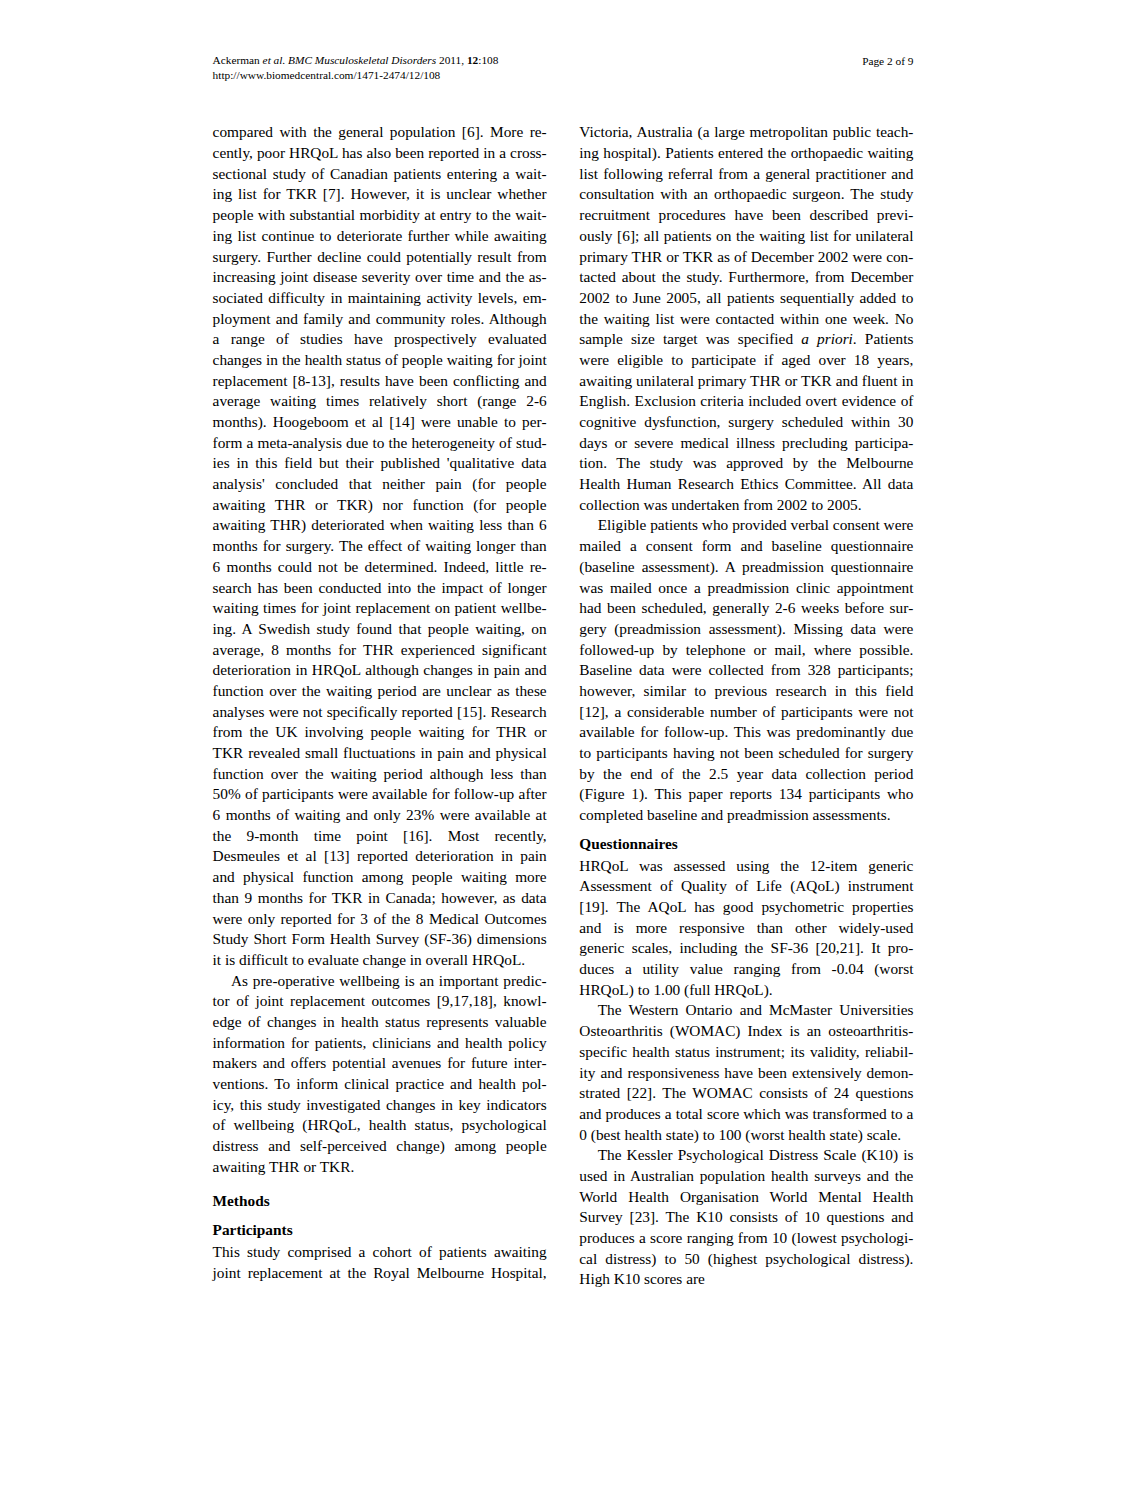Ackerman et al. BMC Musculoskeletal Disorders 2011, 12:108 http://www.biomedcentral.com/1471-2474/12/108
Page 2 of 9
compared with the general population [6]. More recently, poor HRQoL has also been reported in a cross-sectional study of Canadian patients entering a waiting list for TKR [7]. However, it is unclear whether people with substantial morbidity at entry to the waiting list continue to deteriorate further while awaiting surgery. Further decline could potentially result from increasing joint disease severity over time and the associated difficulty in maintaining activity levels, employment and family and community roles. Although a range of studies have prospectively evaluated changes in the health status of people waiting for joint replacement [8-13], results have been conflicting and average waiting times relatively short (range 2-6 months). Hoogeboom et al [14] were unable to perform a meta-analysis due to the heterogeneity of studies in this field but their published 'qualitative data analysis' concluded that neither pain (for people awaiting THR or TKR) nor function (for people awaiting THR) deteriorated when waiting less than 6 months for surgery. The effect of waiting longer than 6 months could not be determined. Indeed, little research has been conducted into the impact of longer waiting times for joint replacement on patient wellbeing. A Swedish study found that people waiting, on average, 8 months for THR experienced significant deterioration in HRQoL although changes in pain and function over the waiting period are unclear as these analyses were not specifically reported [15]. Research from the UK involving people waiting for THR or TKR revealed small fluctuations in pain and physical function over the waiting period although less than 50% of participants were available for follow-up after 6 months of waiting and only 23% were available at the 9-month time point [16]. Most recently, Desmeules et al [13] reported deterioration in pain and physical function among people waiting more than 9 months for TKR in Canada; however, as data were only reported for 3 of the 8 Medical Outcomes Study Short Form Health Survey (SF-36) dimensions it is difficult to evaluate change in overall HRQoL.
As pre-operative wellbeing is an important predictor of joint replacement outcomes [9,17,18], knowledge of changes in health status represents valuable information for patients, clinicians and health policy makers and offers potential avenues for future interventions. To inform clinical practice and health policy, this study investigated changes in key indicators of wellbeing (HRQoL, health status, psychological distress and self-perceived change) among people awaiting THR or TKR.
Methods
Participants
This study comprised a cohort of patients awaiting joint replacement at the Royal Melbourne Hospital, Victoria, Australia (a large metropolitan public teaching hospital). Patients entered the orthopaedic waiting list following referral from a general practitioner and consultation with an orthopaedic surgeon. The study recruitment procedures have been described previously [6]; all patients on the waiting list for unilateral primary THR or TKR as of December 2002 were contacted about the study. Furthermore, from December 2002 to June 2005, all patients sequentially added to the waiting list were contacted within one week. No sample size target was specified a priori. Patients were eligible to participate if aged over 18 years, awaiting unilateral primary THR or TKR and fluent in English. Exclusion criteria included overt evidence of cognitive dysfunction, surgery scheduled within 30 days or severe medical illness precluding participation. The study was approved by the Melbourne Health Human Research Ethics Committee. All data collection was undertaken from 2002 to 2005.
Eligible patients who provided verbal consent were mailed a consent form and baseline questionnaire (baseline assessment). A preadmission questionnaire was mailed once a preadmission clinic appointment had been scheduled, generally 2-6 weeks before surgery (preadmission assessment). Missing data were followed-up by telephone or mail, where possible. Baseline data were collected from 328 participants; however, similar to previous research in this field [12], a considerable number of participants were not available for follow-up. This was predominantly due to participants having not been scheduled for surgery by the end of the 2.5 year data collection period (Figure 1). This paper reports 134 participants who completed baseline and preadmission assessments.
Questionnaires
HRQoL was assessed using the 12-item generic Assessment of Quality of Life (AQoL) instrument [19]. The AQoL has good psychometric properties and is more responsive than other widely-used generic scales, including the SF-36 [20,21]. It produces a utility value ranging from -0.04 (worst HRQoL) to 1.00 (full HRQoL).
The Western Ontario and McMaster Universities Osteoarthritis (WOMAC) Index is an osteoarthritis-specific health status instrument; its validity, reliability and responsiveness have been extensively demonstrated [22]. The WOMAC consists of 24 questions and produces a total score which was transformed to a 0 (best health state) to 100 (worst health state) scale.
The Kessler Psychological Distress Scale (K10) is used in Australian population health surveys and the World Health Organisation World Mental Health Survey [23]. The K10 consists of 10 questions and produces a score ranging from 10 (lowest psychological distress) to 50 (highest psychological distress). High K10 scores are